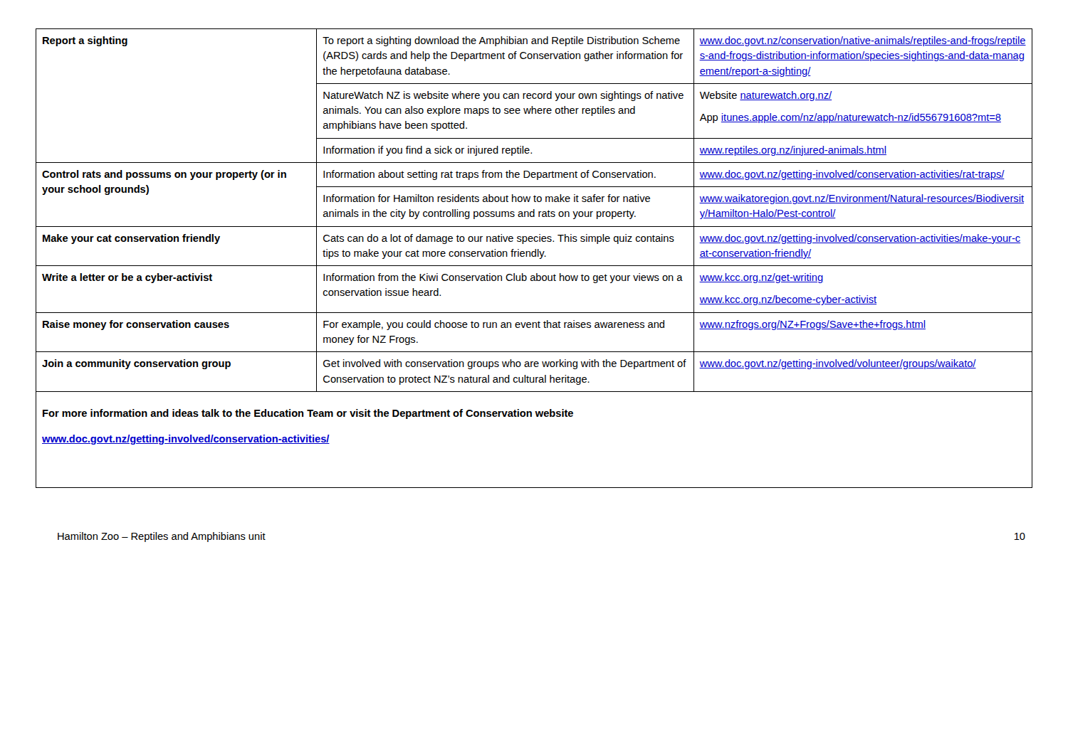| Report a sighting | To report a sighting download the Amphibian and Reptile Distribution Scheme (ARDS) cards and help the Department of Conservation gather information for the herpetofauna database. | www.doc.govt.nz/conservation/native-animals/reptiles-and-frogs/reptiles-and-frogs-distribution-information/species-sightings-and-data-management/report-a-sighting/ |
| NatureWatch NZ is website where you can record your own sightings of native animals. You can also explore maps to see where other reptiles and amphibians have been spotted. | Website naturewatch.org.nz/ App itunes.apple.com/nz/app/naturewatch-nz/id556791608?mt=8 |
| Information if you find a sick or injured reptile. | www.reptiles.org.nz/injured-animals.html |
| Control rats and possums on your property (or in your school grounds) | Information about setting rat traps from the Department of Conservation. | www.doc.govt.nz/getting-involved/conservation-activities/rat-traps/ |
| Information for Hamilton residents about how to make it safer for native animals in the city by controlling possums and rats on your property. | www.waikatoregion.govt.nz/Environment/Natural-resources/Biodiversity/Hamilton-Halo/Pest-control/ |
| Make your cat conservation friendly | Cats can do a lot of damage to our native species. This simple quiz contains tips to make your cat more conservation friendly. | www.doc.govt.nz/getting-involved/conservation-activities/make-your-cat-conservation-friendly/ |
| Write a letter or be a cyber-activist | Information from the Kiwi Conservation Club about how to get your views on a conservation issue heard. | www.kcc.org.nz/get-writing www.kcc.org.nz/become-cyber-activist |
| Raise money for conservation causes | For example, you could choose to run an event that raises awareness and money for NZ Frogs. | www.nzfrogs.org/NZ+Frogs/Save+the+frogs.html |
| Join a community conservation group | Get involved with conservation groups who are working with the Department of Conservation to protect NZ’s natural and cultural heritage. | www.doc.govt.nz/getting-involved/volunteer/groups/waikato/ |
| For more information and ideas talk to the Education Team or visit the Department of Conservation website www.doc.govt.nz/getting-involved/conservation-activities/ |
Hamilton Zoo – Reptiles and Amphibians unit 10